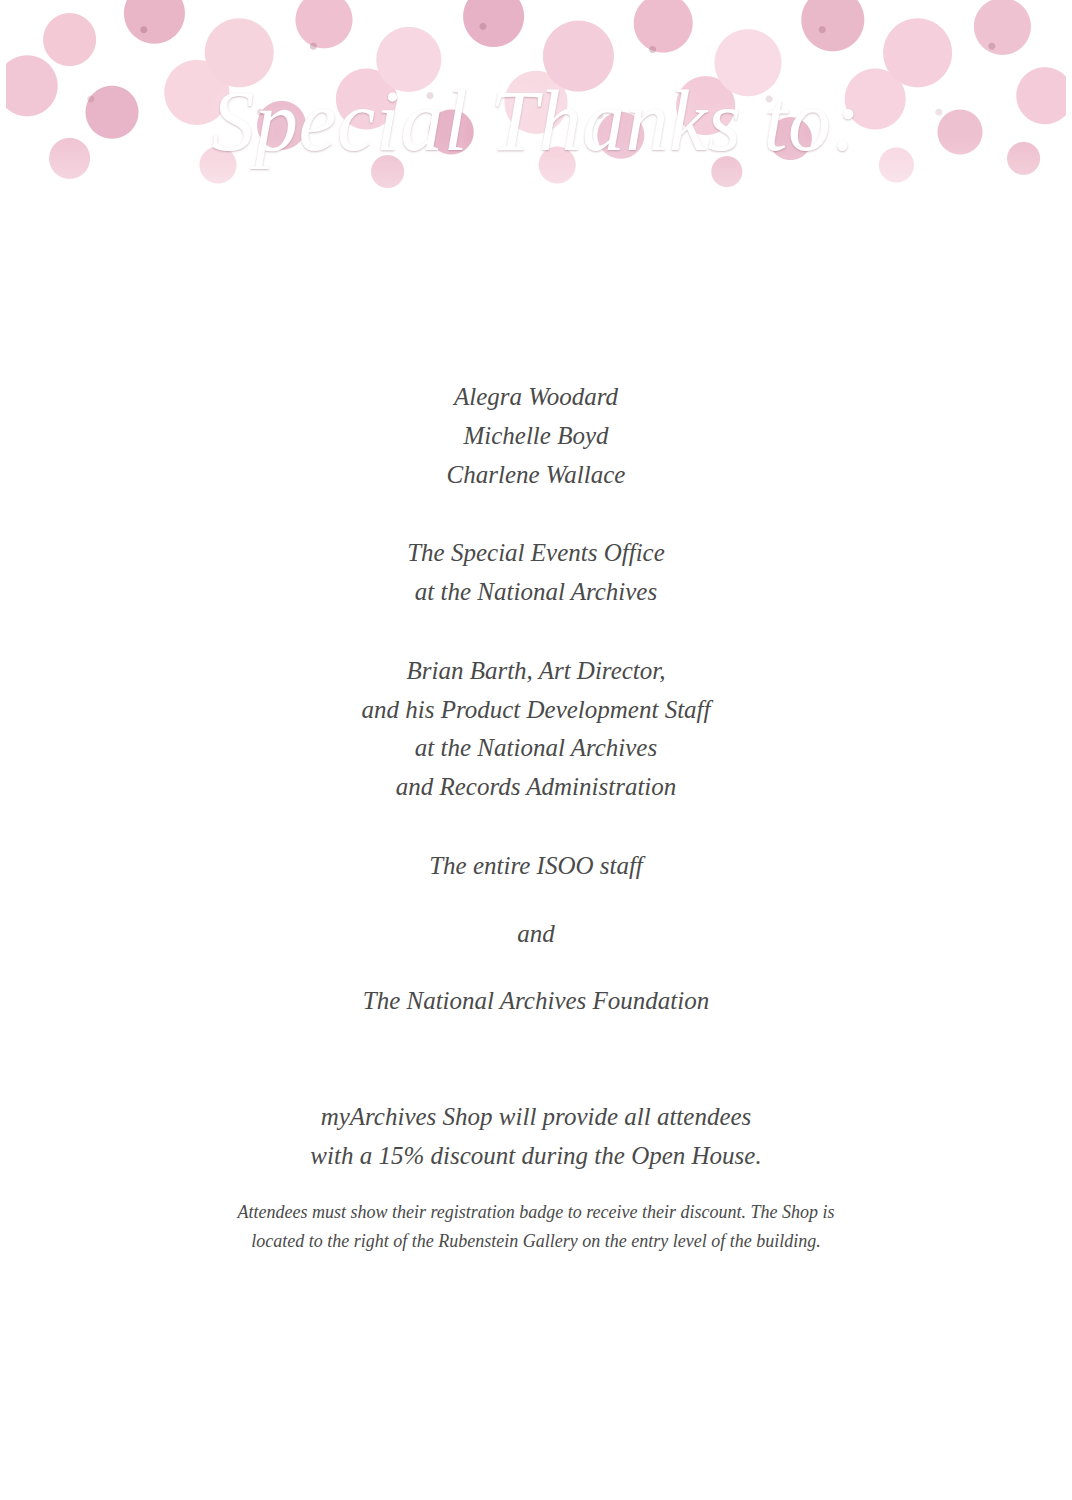Special Thanks to:
Alegra Woodard
Michelle Boyd
Charlene Wallace
The Special Events Office
at the National Archives
Brian Barth, Art Director,
and his Product Development Staff
at the National Archives
and Records Administration
The entire ISOO staff
and
The National Archives Foundation
myArchives Shop will provide all attendees
with a 15% discount during the Open House.
Attendees must show their registration badge to receive their discount. The Shop is located to the right of the Rubenstein Gallery on the entry level of the building.